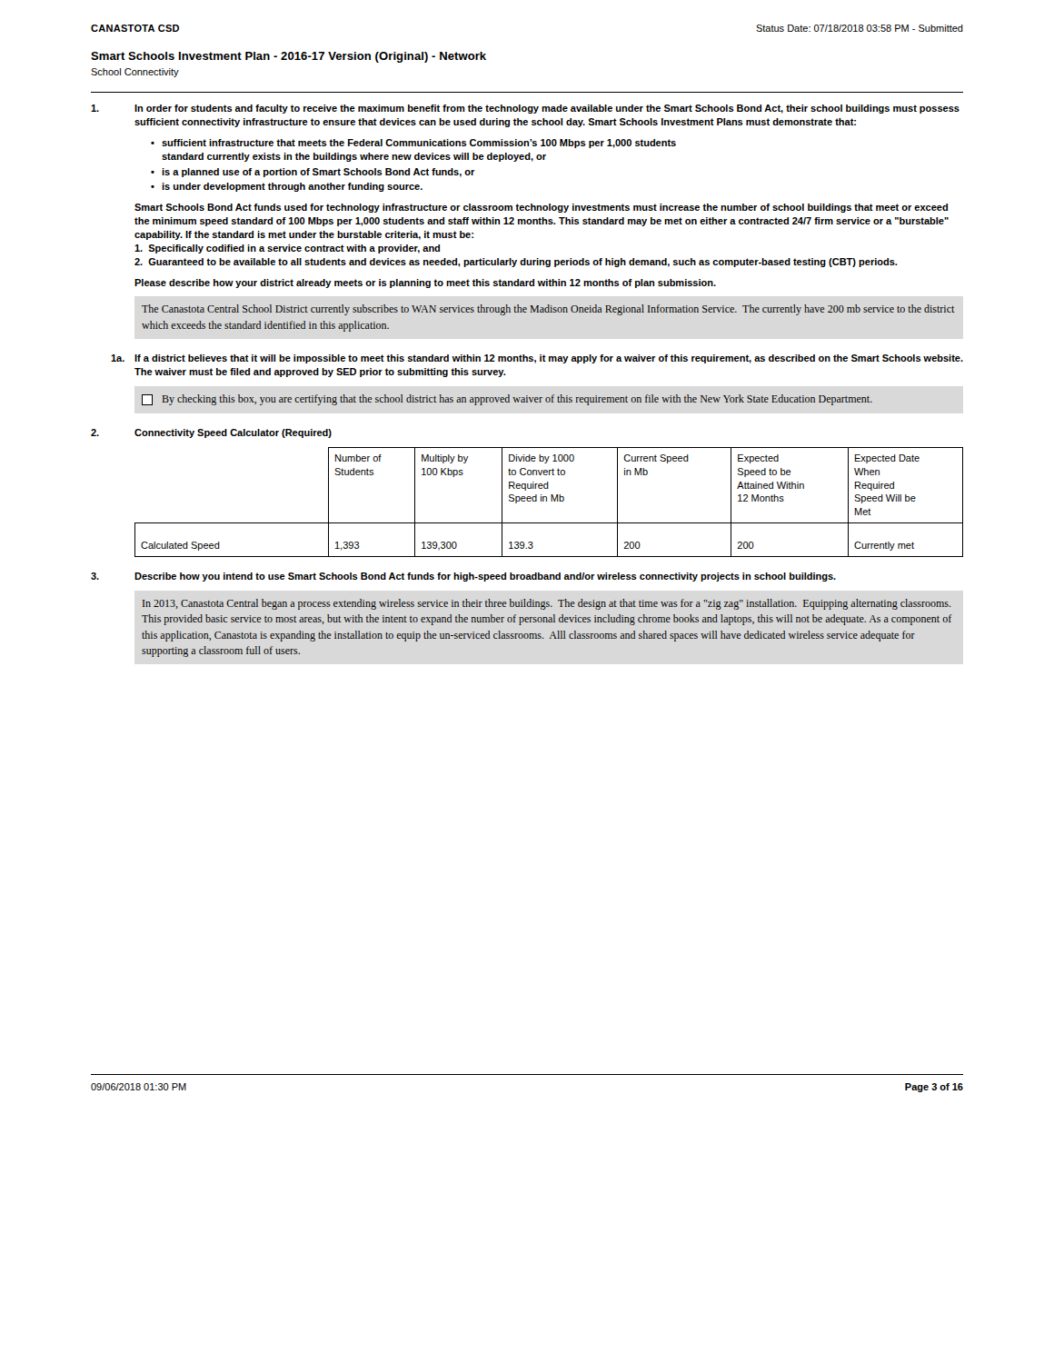CANASTOTA CSD
Status Date: 07/18/2018 03:58 PM - Submitted
Smart Schools Investment Plan - 2016-17 Version (Original) - Network
School Connectivity
1.
In order for students and faculty to receive the maximum benefit from the technology made available under the Smart Schools Bond Act, their school buildings must possess sufficient connectivity infrastructure to ensure that devices can be used during the school day. Smart Schools Investment Plans must demonstrate that:
sufficient infrastructure that meets the Federal Communications Commission’s 100 Mbps per 1,000 students
standard currently exists in the buildings where new devices will be deployed, or
is a planned use of a portion of Smart Schools Bond Act funds, or
is under development through another funding source.
Smart Schools Bond Act funds used for technology infrastructure or classroom technology investments must increase the number of school buildings that meet or exceed the minimum speed standard of 100 Mbps per 1,000 students and staff within 12 months. This standard may be met on either a contracted 24/7 firm service or a "burstable" capability. If the standard is met under the burstable criteria, it must be:
1. Specifically codified in a service contract with a provider, and
2. Guaranteed to be available to all students and devices as needed, particularly during periods of high demand, such as computer-based testing (CBT) periods.
Please describe how your district already meets or is planning to meet this standard within 12 months of plan submission.
The Canastota Central School District currently subscribes to WAN services through the Madison Oneida Regional Information Service. The currently have 200 mb service to the district which exceeds the standard identified in this application.
1a.
If a district believes that it will be impossible to meet this standard within 12 months, it may apply for a waiver of this requirement, as described on the Smart Schools website. The waiver must be filed and approved by SED prior to submitting this survey.
By checking this box, you are certifying that the school district has an approved waiver of this requirement on file with the New York State Education Department.
2.
Connectivity Speed Calculator (Required)
| | Number of Students | Multiply by 100 Kbps | Divide by 1000 to Convert to Required Speed in Mb | Current Speed in Mb | Expected Speed to be Attained Within 12 Months | Expected Date When Required Speed Will be Met |
| --- | --- | --- | --- | --- | --- | --- |
| Calculated Speed | 1,393 | 139,300 | 139.3 | 200 | 200 | Currently met |
3.
Describe how you intend to use Smart Schools Bond Act funds for high-speed broadband and/or wireless connectivity projects in school buildings.
In 2013, Canastota Central began a process extending wireless service in their three buildings. The design at that time was for a "zig zag" installation. Equipping alternating classrooms. This provided basic service to most areas, but with the intent to expand the number of personal devices including chrome books and laptops, this will not be adequate. As a component of this application, Canastota is expanding the installation to equip the un-serviced classrooms. Alll classrooms and shared spaces will have dedicated wireless service adequate for supporting a classroom full of users.
09/06/2018 01:30 PM
Page 3 of 16